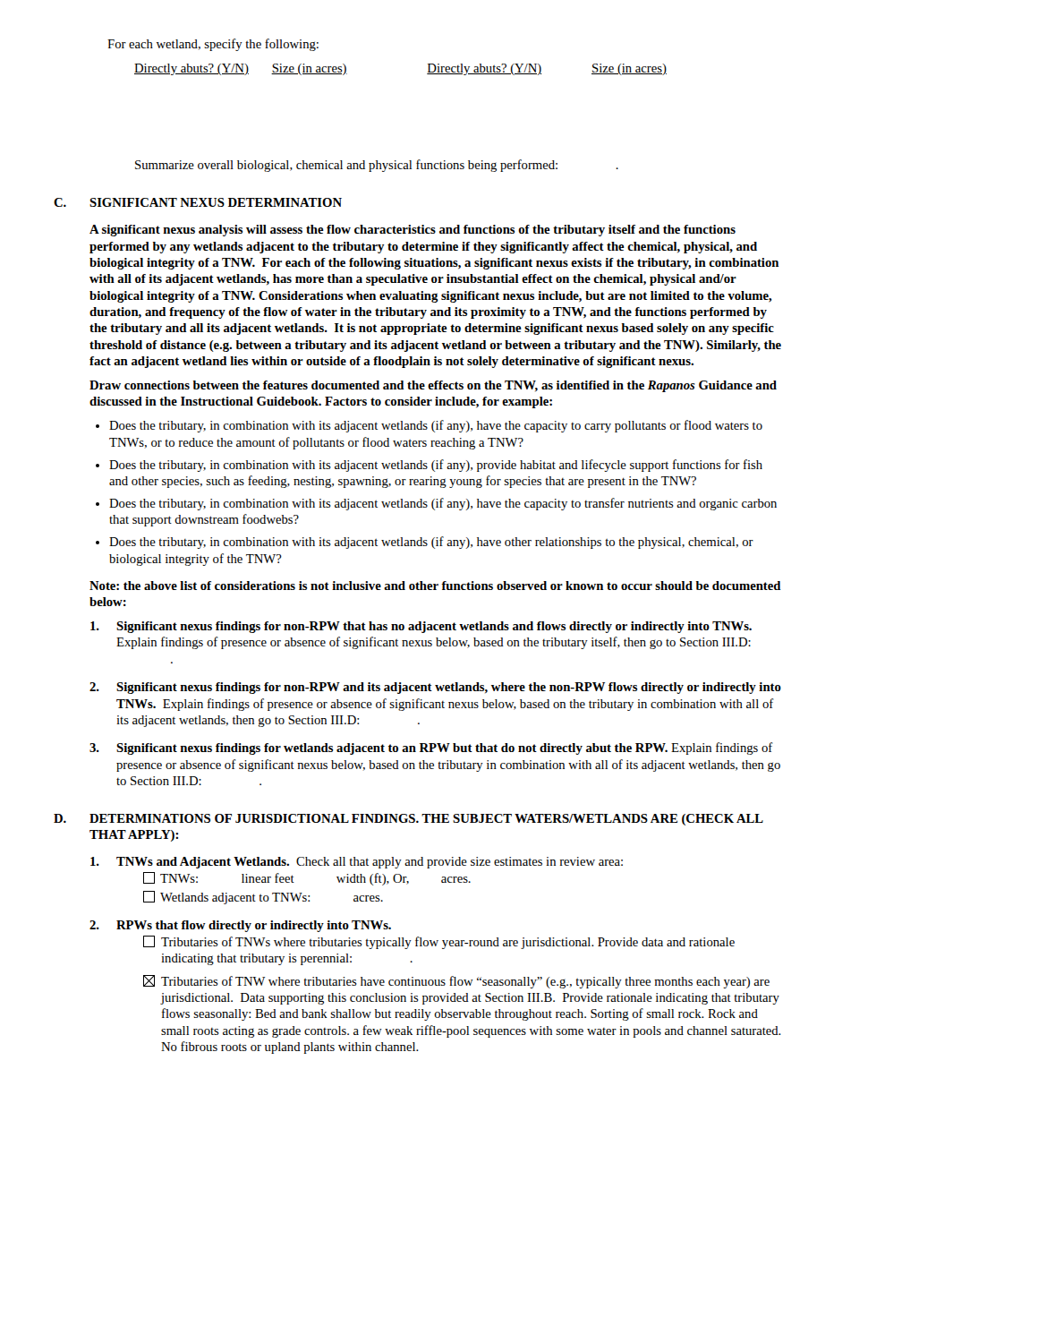For each wetland, specify the following:
Directly abuts? (Y/N) Size (in acres) Directly abuts? (Y/N) Size (in acres)
Summarize overall biological, chemical and physical functions being performed: .
C. SIGNIFICANT NEXUS DETERMINATION
A significant nexus analysis will assess the flow characteristics and functions of the tributary itself and the functions performed by any wetlands adjacent to the tributary to determine if they significantly affect the chemical, physical, and biological integrity of a TNW. For each of the following situations, a significant nexus exists if the tributary, in combination with all of its adjacent wetlands, has more than a speculative or insubstantial effect on the chemical, physical and/or biological integrity of a TNW. Considerations when evaluating significant nexus include, but are not limited to the volume, duration, and frequency of the flow of water in the tributary and its proximity to a TNW, and the functions performed by the tributary and all its adjacent wetlands. It is not appropriate to determine significant nexus based solely on any specific threshold of distance (e.g. between a tributary and its adjacent wetland or between a tributary and the TNW). Similarly, the fact an adjacent wetland lies within or outside of a floodplain is not solely determinative of significant nexus.
Draw connections between the features documented and the effects on the TNW, as identified in the Rapanos Guidance and discussed in the Instructional Guidebook. Factors to consider include, for example:
Does the tributary, in combination with its adjacent wetlands (if any), have the capacity to carry pollutants or flood waters to TNWs, or to reduce the amount of pollutants or flood waters reaching a TNW?
Does the tributary, in combination with its adjacent wetlands (if any), provide habitat and lifecycle support functions for fish and other species, such as feeding, nesting, spawning, or rearing young for species that are present in the TNW?
Does the tributary, in combination with its adjacent wetlands (if any), have the capacity to transfer nutrients and organic carbon that support downstream foodwebs?
Does the tributary, in combination with its adjacent wetlands (if any), have other relationships to the physical, chemical, or biological integrity of the TNW?
Note: the above list of considerations is not inclusive and other functions observed or known to occur should be documented below:
Significant nexus findings for non-RPW that has no adjacent wetlands and flows directly or indirectly into TNWs. Explain findings of presence or absence of significant nexus below, based on the tributary itself, then go to Section III.D: .
Significant nexus findings for non-RPW and its adjacent wetlands, where the non-RPW flows directly or indirectly into TNWs. Explain findings of presence or absence of significant nexus below, based on the tributary in combination with all of its adjacent wetlands, then go to Section III.D: .
Significant nexus findings for wetlands adjacent to an RPW but that do not directly abut the RPW. Explain findings of presence or absence of significant nexus below, based on the tributary in combination with all of its adjacent wetlands, then go to Section III.D: .
D. DETERMINATIONS OF JURISDICTIONAL FINDINGS. THE SUBJECT WATERS/WETLANDS ARE (CHECK ALL THAT APPLY):
TNWs and Adjacent Wetlands. Check all that apply and provide size estimates in review area:
TNWs: linear feet width (ft), Or, acres.
Wetlands adjacent to TNWs: acres.
RPWs that flow directly or indirectly into TNWs.
Tributaries of TNWs where tributaries typically flow year-round are jurisdictional. Provide data and rationale indicating that tributary is perennial: .
Tributaries of TNW where tributaries have continuous flow “seasonally” (e.g., typically three months each year) are jurisdictional. Data supporting this conclusion is provided at Section III.B. Provide rationale indicating that tributary flows seasonally: Bed and bank shallow but readily observable throughout reach. Sorting of small rock. Rock and small roots acting as grade controls. a few weak riffle-pool sequences with some water in pools and channel saturated. No fibrous roots or upland plants within channel.